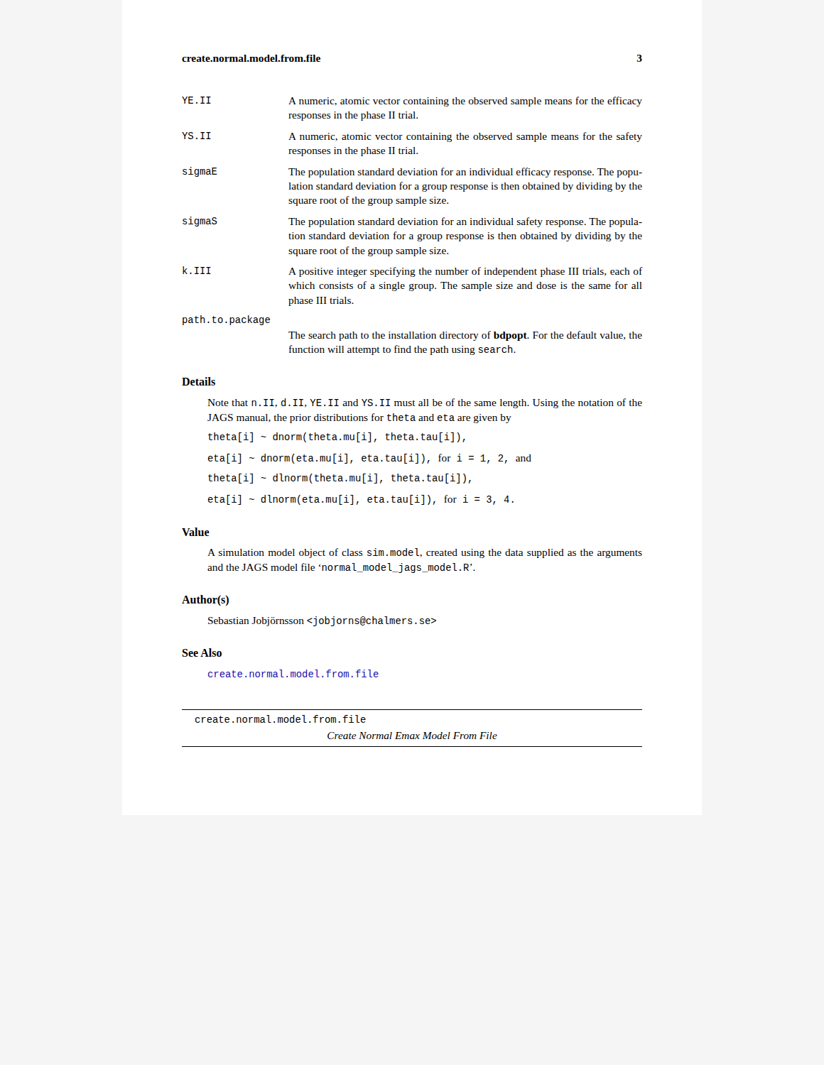create.normal.model.from.file 3
YE.II
A numeric, atomic vector containing the observed sample means for the efficacy responses in the phase II trial.
YS.II
A numeric, atomic vector containing the observed sample means for the safety responses in the phase II trial.
sigmaE
The population standard deviation for an individual efficacy response. The population standard deviation for a group response is then obtained by dividing by the square root of the group sample size.
sigmaS
The population standard deviation for an individual safety response. The population standard deviation for a group response is then obtained by dividing by the square root of the group sample size.
k.III
A positive integer specifying the number of independent phase III trials, each of which consists of a single group. The sample size and dose is the same for all phase III trials.
path.to.package
The search path to the installation directory of bdpopt. For the default value, the function will attempt to find the path using search.
Details
Note that n.II, d.II, YE.II and YS.II must all be of the same length. Using the notation of the JAGS manual, the prior distributions for theta and eta are given by
theta[i] ~ dnorm(theta.mu[i], theta.tau[i]),
eta[i] ~ dnorm(eta.mu[i], eta.tau[i]), for i = 1, 2, and
theta[i] ~ dlnorm(theta.mu[i], theta.tau[i]),
eta[i] ~ dlnorm(eta.mu[i], eta.tau[i]), for i = 3, 4.
Value
A simulation model object of class sim.model, created using the data supplied as the arguments and the JAGS model file ‘normal_model_jags_model.R’.
Author(s)
Sebastian Jobjörnsson <jobjorns@chalmers.se>
See Also
create.normal.model.from.file
create.normal.model.from.file
Create Normal Emax Model From File